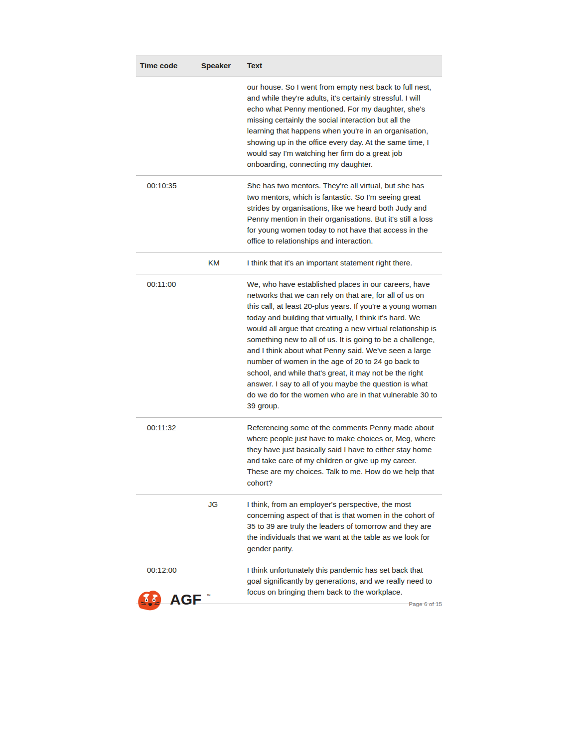| Time code | Speaker | Text |
| --- | --- | --- |
| | | our house. So I went from empty nest back to full nest, and while they're adults, it's certainly stressful. I will echo what Penny mentioned. For my daughter, she's missing certainly the social interaction but all the learning that happens when you're in an organisation, showing up in the office every day. At the same time, I would say I'm watching her firm do a great job onboarding, connecting my daughter. |
| 00:10:35 | | She has two mentors. They're all virtual, but she has two mentors, which is fantastic. So I'm seeing great strides by organisations, like we heard both Judy and Penny mention in their organisations. But it's still a loss for young women today to not have that access in the office to relationships and interaction. |
| | KM | I think that it's an important statement right there. |
| 00:11:00 | | We, who have established places in our careers, have networks that we can rely on that are, for all of us on this call, at least 20-plus years. If you're a young woman today and building that virtually, I think it's hard. We would all argue that creating a new virtual relationship is something new to all of us. It is going to be a challenge, and I think about what Penny said. We've seen a large number of women in the age of 20 to 24 go back to school, and while that's great, it may not be the right answer. I say to all of you maybe the question is what do we do for the women who are in that vulnerable 30 to 39 group. |
| 00:11:32 | | Referencing some of the comments Penny made about where people just have to make choices or, Meg, where they have just basically said I have to either stay home and take care of my children or give up my career. These are my choices. Talk to me. How do we help that cohort? |
| | JG | I think, from an employer's perspective, the most concerning aspect of that is that women in the cohort of 35 to 39 are truly the leaders of tomorrow and they are the individuals that we want at the table as we look for gender parity. |
| 00:12:00 | | I think unfortunately this pandemic has set back that goal significantly by generations, and we really need to focus on bringing them back to the workplace. |
AGF AGF ™
Page 6 of 15